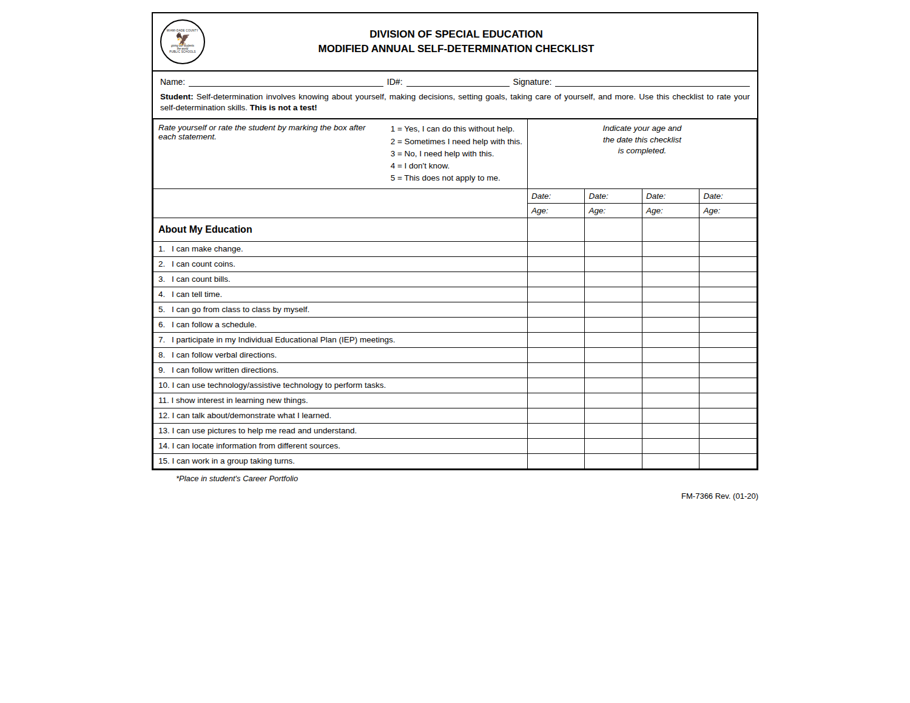MIAMI-DADE COUNTY
🦅
giving our students
the world
PUBLIC SCHOOLS
DIVISION OF SPECIAL EDUCATION
MODIFIED ANNUAL SELF-DETERMINATION CHECKLIST
Name: ID#: Signature:
Student: Self-determination involves knowing about yourself, making decisions, setting goals, taking care of yourself, and more. Use this checklist to rate your self-determination skills. This is not a test!
| Rate yourself or rate the student by marking the box after each statement. 1 = Yes, I can do this without help. 2 = Sometimes I need help with this. 3 = No, I need help with this. 4 = I don't know. 5 = This does not apply to me. | Indicate your age and the date this checklist is completed. |
| | Date: | Date: | Date: | Date: |
| Age: | Age: | Age: | Age: |
| About My Education | | | | |
| 1. I can make change. | | | | |
| 2. I can count coins. | | | | |
| 3. I can count bills. | | | | |
| 4. I can tell time. | | | | |
| 5. I can go from class to class by myself. | | | | |
| 6. I can follow a schedule. | | | | |
| 7. I participate in my Individual Educational Plan (IEP) meetings. | | | | |
| 8. I can follow verbal directions. | | | | |
| 9. I can follow written directions. | | | | |
| 10. I can use technology/assistive technology to perform tasks. | | | | |
| 11. I show interest in learning new things. | | | | |
| 12. I can talk about/demonstrate what I learned. | | | | |
| 13. I can use pictures to help me read and understand. | | | | |
| 14. I can locate information from different sources. | | | | |
| 15. I can work in a group taking turns. | | | | |
*Place in student's Career Portfolio
FM-7366 Rev. (01-20)